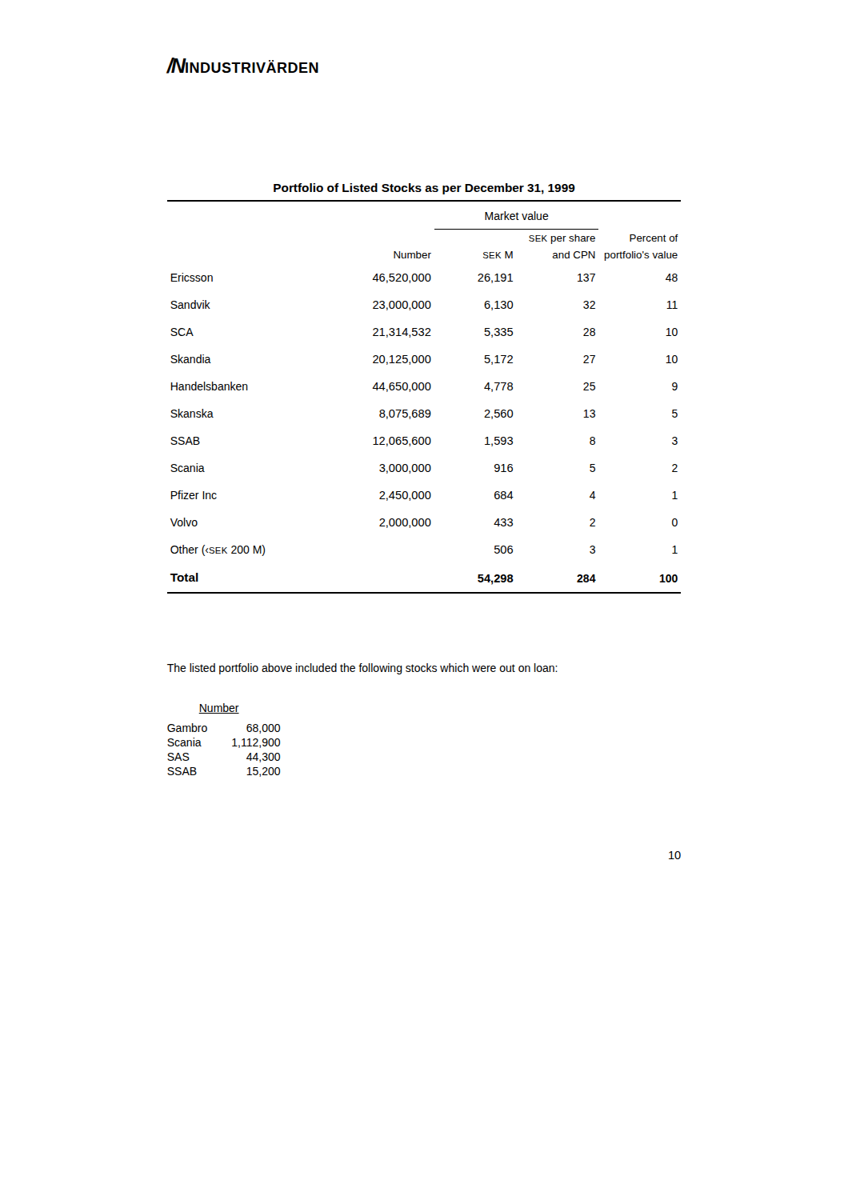/N INDUSTRIVÄRDEN
Portfolio of Listed Stocks as per December 31, 1999
| | | Market value | |
| --- | --- | --- | --- |
| | | | SEK per share | Percent of |
| | Number | SEK M | and CPN | portfolio's value |
| Ericsson | 46,520,000 | 26,191 | 137 | 48 |
| Sandvik | 23,000,000 | 6,130 | 32 | 11 |
| SCA | 21,314,532 | 5,335 | 28 | 10 |
| Skandia | 20,125,000 | 5,172 | 27 | 10 |
| Handelsbanken | 44,650,000 | 4,778 | 25 | 9 |
| Skanska | 8,075,689 | 2,560 | 13 | 5 |
| SSAB | 12,065,600 | 1,593 | 8 | 3 |
| Scania | 3,000,000 | 916 | 5 | 2 |
| Pfizer Inc | 2,450,000 | 684 | 4 | 1 |
| Volvo | 2,000,000 | 433 | 2 | 0 |
| Other (‹ SEK 200 M) | | 506 | 3 | 1 |
| Total | | 54,298 | 284 | 100 |
The listed portfolio above included the following stocks which were out on loan:
| Number |
| --- |
| Gambro | 68,000 |
| Scania | 1,112,900 |
| SAS | 44,300 |
| SSAB | 15,200 |
10